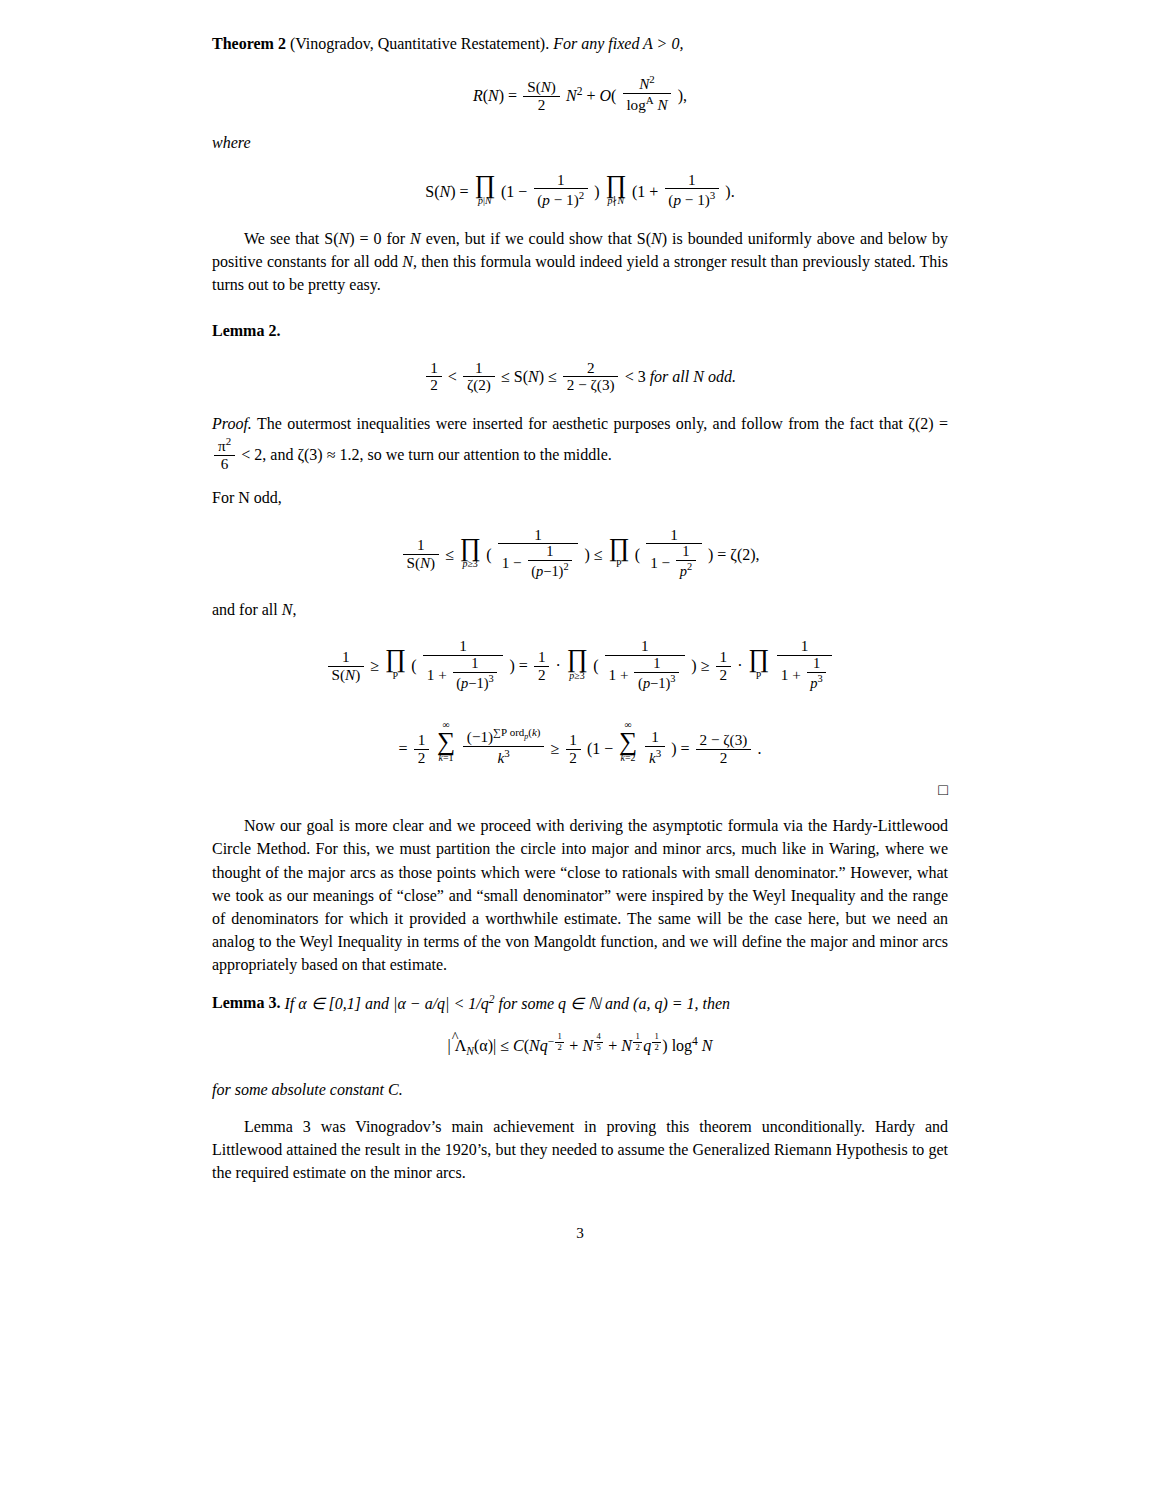Theorem 2 (Vinogradov, Quantitative Restatement). For any fixed A > 0,
R(N) = S(N) 2 N2 + O( N2 logA N ),
where
S(N) = ∏p|N (1 − 1(p − 1)2 ) ∏p∤N (1 + 1(p − 1)3 ).
We see that S(N) = 0 for N even, but if we could show that S(N) is bounded uniformly above and below by positive constants for all odd N, then this formula would indeed yield a stronger result than previously stated. This turns out to be pretty easy.
Lemma 2.
12 < 1 ζ(2) ≤ S(N) ≤ 22 − ζ(3) < 3 for all N odd.
Proof. The outermost inequalities were inserted for aesthetic purposes only, and follow from the fact that ζ(2) = π26 < 2, and ζ(3) ≈ 1.2, so we turn our attention to the middle.
For N odd,
1 S(N) ≤ ∏p≥3 ( 11 − 1(p−1)2 ) ≤ ∏P ( 11 − 1 p2 ) = ζ(2),
and for all N,
1 S(N) ≥ ∏P ( 11 + 1(p−1)3 ) = 12 · ∏p≥3 ( 11 + 1(p−1)3 ) ≥ 12 · ∏P 11 + 1 p3
= 12 ∞∑k=1 (−1)∑P ordp(k) k3 ≥ 12 (1 − ∞∑k=2 1 k3 ) = 2 − ζ(3) 2 .
□
Now our goal is more clear and we proceed with deriving the asymptotic formula via the Hardy-Littlewood Circle Method. For this, we must partition the circle into major and minor arcs, much like in Waring, where we thought of the major arcs as those points which were “close to rationals with small denominator.” However, what we took as our meanings of “close” and “small denominator” were inspired by the Weyl Inequality and the range of denominators for which it provided a worthwhile estimate. The same will be the case here, but we need an analog to the Weyl Inequality in terms of the von Mangoldt function, and we will define the major and minor arcs appropriately based on that estimate.
Lemma 3. If α ∈ [0,1] and |α − a/q| < 1/q2 for some q ∈ ℕ and (a, q) = 1, then
| ΛN(α)| ≤ C(Nq−12 + N45 + N12q12) log4 N
for some absolute constant C.
Lemma 3 was Vinogradov’s main achievement in proving this theorem unconditionally. Hardy and Littlewood attained the result in the 1920’s, but they needed to assume the Generalized Riemann Hypothesis to get the required estimate on the minor arcs.
3